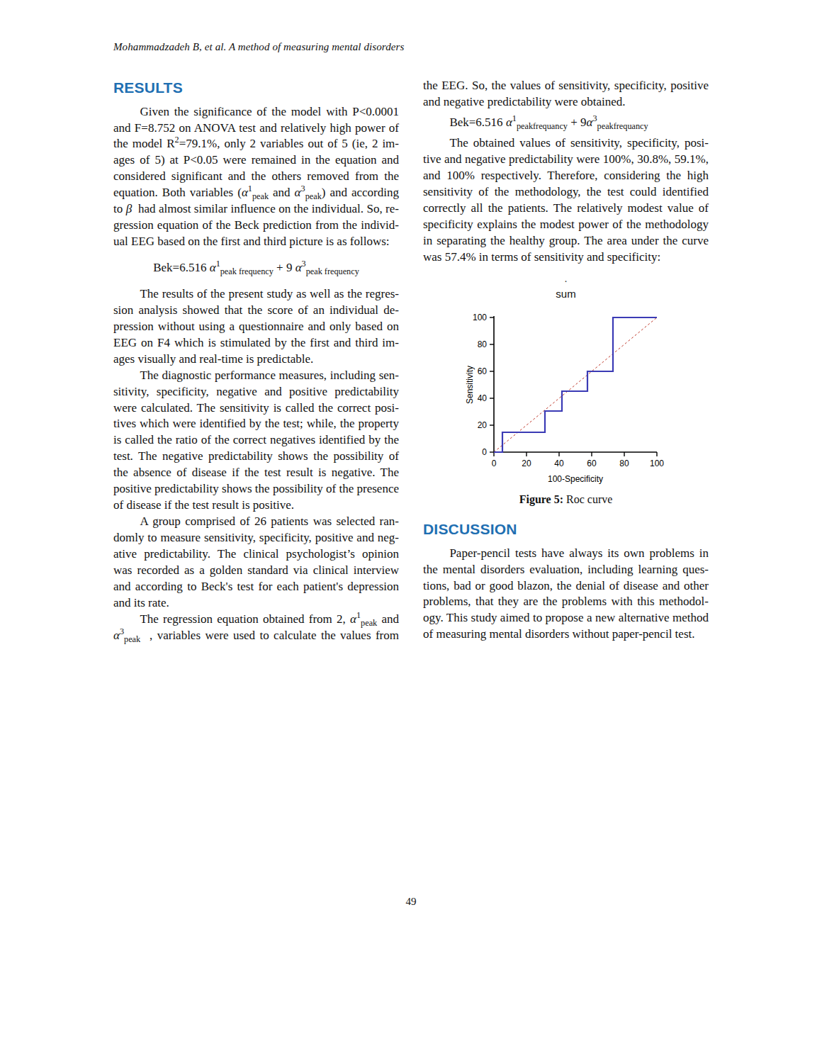Mohammadzadeh B, et al. A method of measuring mental disorders
RESULTS
Given the significance of the model with P<0.0001 and F=8.752 on ANOVA test and relatively high power of the model R2=79.1%, only 2 variables out of 5 (ie, 2 images of 5) at P<0.05 were remained in the equation and considered significant and the others removed from the equation. Both variables (α1peak and α3peak) and according to β had almost similar influence on the individual. So, regression equation of the Beck prediction from the individual EEG based on the first and third picture is as follows:
Bek=6.516 α1peak frequency + 9 α3peak frequency
The results of the present study as well as the regression analysis showed that the score of an individual depression without using a questionnaire and only based on EEG on F4 which is stimulated by the first and third images visually and real-time is predictable.
The diagnostic performance measures, including sensitivity, specificity, negative and positive predictability were calculated. The sensitivity is called the correct positives which were identified by the test; while, the property is called the ratio of the correct negatives identified by the test. The negative predictability shows the possibility of the absence of disease if the test result is negative. The positive predictability shows the possibility of the presence of disease if the test result is positive.
A group comprised of 26 patients was selected randomly to measure sensitivity, specificity, positive and negative predictability. The clinical psychologist’s opinion was recorded as a golden standard via clinical interview and according to Beck's test for each patient's depression and its rate.
The regression equation obtained from 2, α1peak and α3peak , variables were used to calculate the values from the EEG. So, the values of sensitivity, specificity, positive and negative predictability were obtained.
Bek=6.516 α1peakfrequancy + 9α3peakfrequancy
The obtained values of sensitivity, specificity, positive and negative predictability were 100%, 30.8%, 59.1%, and 100% respectively. Therefore, considering the high sensitivity of the methodology, the test could identified correctly all the patients. The relatively modest value of specificity explains the modest power of the methodology in separating the healthy group. The area under the curve was 57.4% in terms of sensitivity and specificity:
.
sum
0 20 40 60 80 100 0 20 40 60 80 100 100-Specificity Sensitivity
Figure 5: Roc curve
DISCUSSION
Paper-pencil tests have always its own problems in the mental disorders evaluation, including learning questions, bad or good blazon, the denial of disease and other problems, that they are the problems with this methodology. This study aimed to propose a new alternative method of measuring mental disorders without paper-pencil test.
49